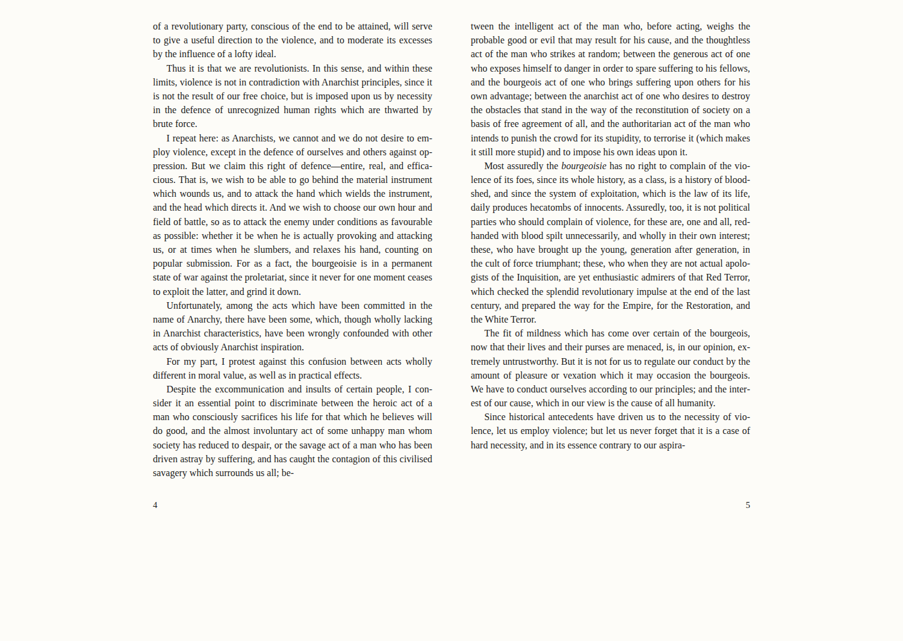of a revolutionary party, conscious of the end to be attained, will serve to give a useful direction to the violence, and to moderate its excesses by the influence of a lofty ideal.
Thus it is that we are revolutionists. In this sense, and within these limits, violence is not in contradiction with Anarchist principles, since it is not the result of our free choice, but is imposed upon us by necessity in the defence of unrecognized human rights which are thwarted by brute force.
I repeat here: as Anarchists, we cannot and we do not desire to employ violence, except in the defence of ourselves and others against oppression. But we claim this right of defence—entire, real, and efficacious. That is, we wish to be able to go behind the material instrument which wounds us, and to attack the hand which wields the instrument, and the head which directs it. And we wish to choose our own hour and field of battle, so as to attack the enemy under conditions as favourable as possible: whether it be when he is actually provoking and attacking us, or at times when he slumbers, and relaxes his hand, counting on popular submission. For as a fact, the bourgeoisie is in a permanent state of war against the proletariat, since it never for one moment ceases to exploit the latter, and grind it down.
Unfortunately, among the acts which have been committed in the name of Anarchy, there have been some, which, though wholly lacking in Anarchist characteristics, have been wrongly confounded with other acts of obviously Anarchist inspiration.
For my part, I protest against this confusion between acts wholly different in moral value, as well as in practical effects.
Despite the excommunication and insults of certain people, I consider it an essential point to discriminate between the heroic act of a man who consciously sacrifices his life for that which he believes will do good, and the almost involuntary act of some unhappy man whom society has reduced to despair, or the savage act of a man who has been driven astray by suffering, and has caught the contagion of this civilised savagery which surrounds us all; be-
4
tween the intelligent act of the man who, before acting, weighs the probable good or evil that may result for his cause, and the thoughtless act of the man who strikes at random; between the generous act of one who exposes himself to danger in order to spare suffering to his fellows, and the bourgeois act of one who brings suffering upon others for his own advantage; between the anarchist act of one who desires to destroy the obstacles that stand in the way of the reconstitution of society on a basis of free agreement of all, and the authoritarian act of the man who intends to punish the crowd for its stupidity, to terrorise it (which makes it still more stupid) and to impose his own ideas upon it.
Most assuredly the bourgeoisie has no right to complain of the violence of its foes, since its whole history, as a class, is a history of bloodshed, and since the system of exploitation, which is the law of its life, daily produces hecatombs of innocents. Assuredly, too, it is not political parties who should complain of violence, for these are, one and all, red-handed with blood spilt unnecessarily, and wholly in their own interest; these, who have brought up the young, generation after generation, in the cult of force triumphant; these, who when they are not actual apologists of the Inquisition, are yet enthusiastic admirers of that Red Terror, which checked the splendid revolutionary impulse at the end of the last century, and prepared the way for the Empire, for the Restoration, and the White Terror.
The fit of mildness which has come over certain of the bourgeois, now that their lives and their purses are menaced, is, in our opinion, extremely untrustworthy. But it is not for us to regulate our conduct by the amount of pleasure or vexation which it may occasion the bourgeois. We have to conduct ourselves according to our principles; and the interest of our cause, which in our view is the cause of all humanity.
Since historical antecedents have driven us to the necessity of violence, let us employ violence; but let us never forget that it is a case of hard necessity, and in its essence contrary to our aspira-
5